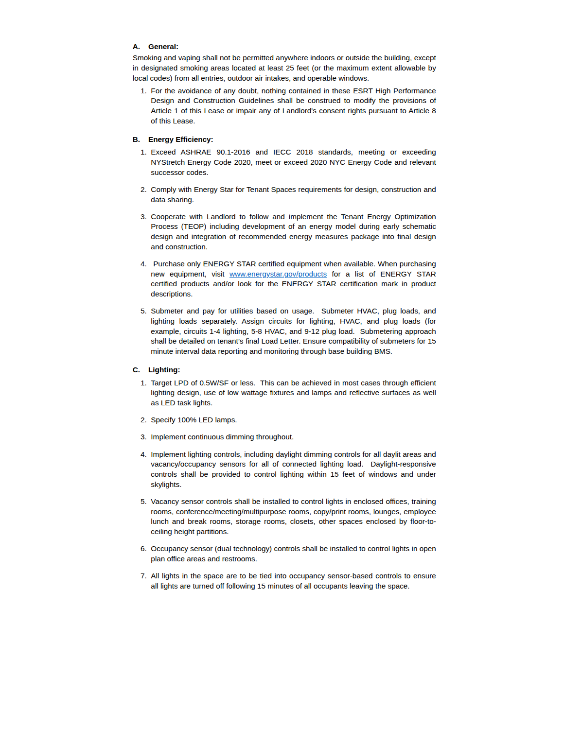A. General:
Smoking and vaping shall not be permitted anywhere indoors or outside the building, except in designated smoking areas located at least 25 feet (or the maximum extent allowable by local codes) from all entries, outdoor air intakes, and operable windows.
1. For the avoidance of any doubt, nothing contained in these ESRT High Performance Design and Construction Guidelines shall be construed to modify the provisions of Article 1 of this Lease or impair any of Landlord's consent rights pursuant to Article 8 of this Lease.
B. Energy Efficiency:
1. Exceed ASHRAE 90.1-2016 and IECC 2018 standards, meeting or exceeding NYStretch Energy Code 2020, meet or exceed 2020 NYC Energy Code and relevant successor codes.
2. Comply with Energy Star for Tenant Spaces requirements for design, construction and data sharing.
3. Cooperate with Landlord to follow and implement the Tenant Energy Optimization Process (TEOP) including development of an energy model during early schematic design and integration of recommended energy measures package into final design and construction.
4. Purchase only ENERGY STAR certified equipment when available. When purchasing new equipment, visit www.energystar.gov/products for a list of ENERGY STAR certified products and/or look for the ENERGY STAR certification mark in product descriptions.
5. Submeter and pay for utilities based on usage. Submeter HVAC, plug loads, and lighting loads separately. Assign circuits for lighting, HVAC, and plug loads (for example, circuits 1-4 lighting, 5-8 HVAC, and 9-12 plug load. Submetering approach shall be detailed on tenant’s final Load Letter. Ensure compatibility of submeters for 15 minute interval data reporting and monitoring through base building BMS.
C. Lighting:
1. Target LPD of 0.5W/SF or less. This can be achieved in most cases through efficient lighting design, use of low wattage fixtures and lamps and reflective surfaces as well as LED task lights.
2. Specify 100% LED lamps.
3. Implement continuous dimming throughout.
4. Implement lighting controls, including daylight dimming controls for all daylit areas and vacancy/occupancy sensors for all of connected lighting load. Daylight-responsive controls shall be provided to control lighting within 15 feet of windows and under skylights.
5. Vacancy sensor controls shall be installed to control lights in enclosed offices, training rooms, conference/meeting/multipurpose rooms, copy/print rooms, lounges, employee lunch and break rooms, storage rooms, closets, other spaces enclosed by floor-to-ceiling height partitions.
6. Occupancy sensor (dual technology) controls shall be installed to control lights in open plan office areas and restrooms.
7. All lights in the space are to be tied into occupancy sensor-based controls to ensure all lights are turned off following 15 minutes of all occupants leaving the space.